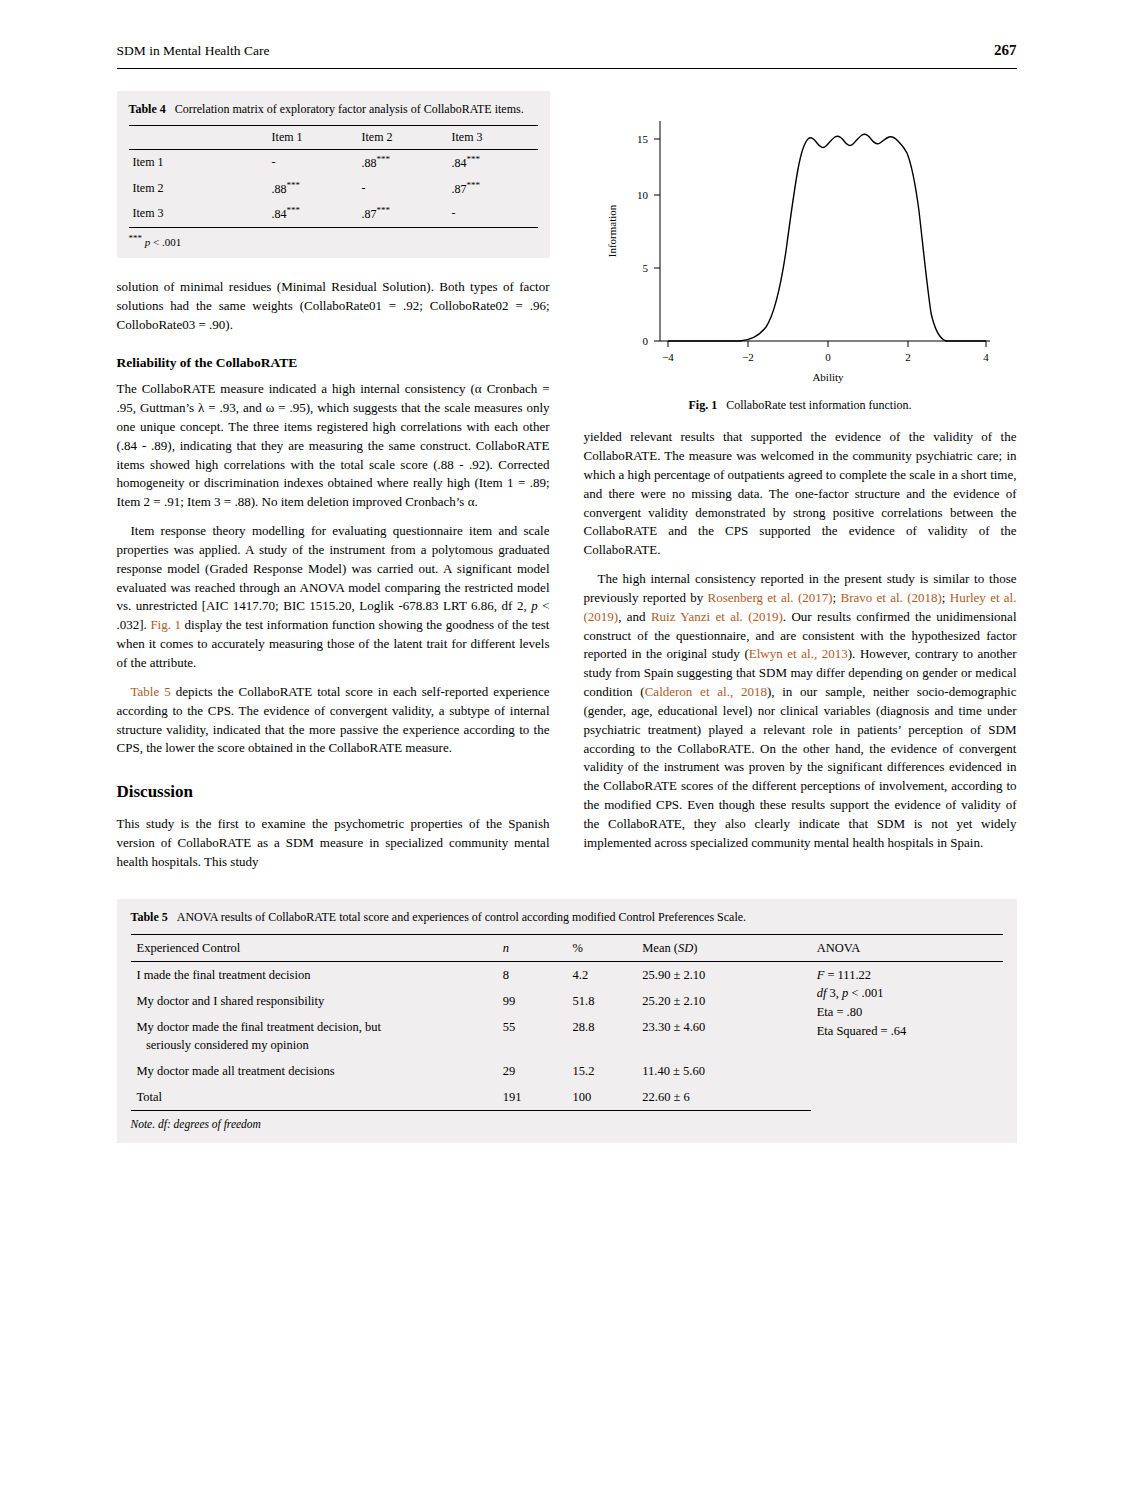SDM in Mental Health Care
267
Table 4 Correlation matrix of exploratory factor analysis of CollaboRATE items.
| | Item 1 | Item 2 | Item 3 |
| --- | --- | --- | --- |
| Item 1 | - | .88 *** | .84 *** |
| Item 2 | .88 *** | - | .87 *** |
| Item 3 | .84 *** | .87 *** | - |
*** p < .001
solution of minimal residues (Minimal Residual Solution). Both types of factor solutions had the same weights (CollaboRate01 = .92; ColloboRate02 = .96; ColloboRate03 = .90).
Reliability of the CollaboRATE
The CollaboRATE measure indicated a high internal consistency (α Cronbach = .95, Guttman’s λ = .93, and ω = .95), which suggests that the scale measures only one unique concept. The three items registered high correlations with each other (.84 - .89), indicating that they are measuring the same construct. CollaboRATE items showed high correlations with the total scale score (.88 - .92). Corrected homogeneity or discrimination indexes obtained where really high (Item 1 = .89; Item 2 = .91; Item 3 = .88). No item deletion improved Cronbach’s α.
Item response theory modelling for evaluating questionnaire item and scale properties was applied. A study of the instrument from a polytomous graduated response model (Graded Response Model) was carried out. A significant model evaluated was reached through an ANOVA model comparing the restricted model vs. unrestricted [AIC 1417.70; BIC 1515.20, Loglik -678.83 LRT 6.86, df 2, p < .032]. Fig. 1 display the test information function showing the goodness of the test when it comes to accurately measuring those of the latent trait for different levels of the attribute.
Table 5 depicts the CollaboRATE total score in each self-reported experience according to the CPS. The evidence of convergent validity, a subtype of internal structure validity, indicated that the more passive the experience according to the CPS, the lower the score obtained in the CollaboRATE measure.
Discussion
This study is the first to examine the psychometric properties of the Spanish version of CollaboRATE as a SDM measure in specialized community mental health hospitals. This study
0 5 10 15 −4 −2 0 2 4 Ability Information
Fig. 1 CollaboRate test information function.
yielded relevant results that supported the evidence of the validity of the CollaboRATE. The measure was welcomed in the community psychiatric care; in which a high percentage of outpatients agreed to complete the scale in a short time, and there were no missing data. The one-factor structure and the evidence of convergent validity demonstrated by strong positive correlations between the CollaboRATE and the CPS supported the evidence of validity of the CollaboRATE.
The high internal consistency reported in the present study is similar to those previously reported by Rosenberg et al. (2017); Bravo et al. (2018); Hurley et al. (2019), and Ruiz Yanzi et al. (2019). Our results confirmed the unidimensional construct of the questionnaire, and are consistent with the hypothesized factor reported in the original study (Elwyn et al., 2013). However, contrary to another study from Spain suggesting that SDM may differ depending on gender or medical condition (Calderon et al., 2018), in our sample, neither socio-demographic (gender, age, educational level) nor clinical variables (diagnosis and time under psychiatric treatment) played a relevant role in patients’ perception of SDM according to the CollaboRATE. On the other hand, the evidence of convergent validity of the instrument was proven by the significant differences evidenced in the CollaboRATE scores of the different perceptions of involvement, according to the modified CPS. Even though these results support the evidence of validity of the CollaboRATE, they also clearly indicate that SDM is not yet widely implemented across specialized community mental health hospitals in Spain.
Table 5 ANOVA results of CollaboRATE total score and experiences of control according modified Control Preferences Scale.
| Experienced Control | n | % | Mean ( SD ) | ANOVA |
| --- | --- | --- | --- | --- |
| I made the final treatment decision | 8 | 4.2 | 25.90 ± 2.10 | F = 111.22 df 3, p < .001 Eta = .80 Eta Squared = .64 |
| My doctor and I shared responsibility | 99 | 51.8 | 25.20 ± 2.10 |
| My doctor made the final treatment decision, but seriously considered my opinion | 55 | 28.8 | 23.30 ± 4.60 |
| My doctor made all treatment decisions | 29 | 15.2 | 11.40 ± 5.60 |
| Total | 191 | 100 | 22.60 ± 6 |
Note. df: degrees of freedom